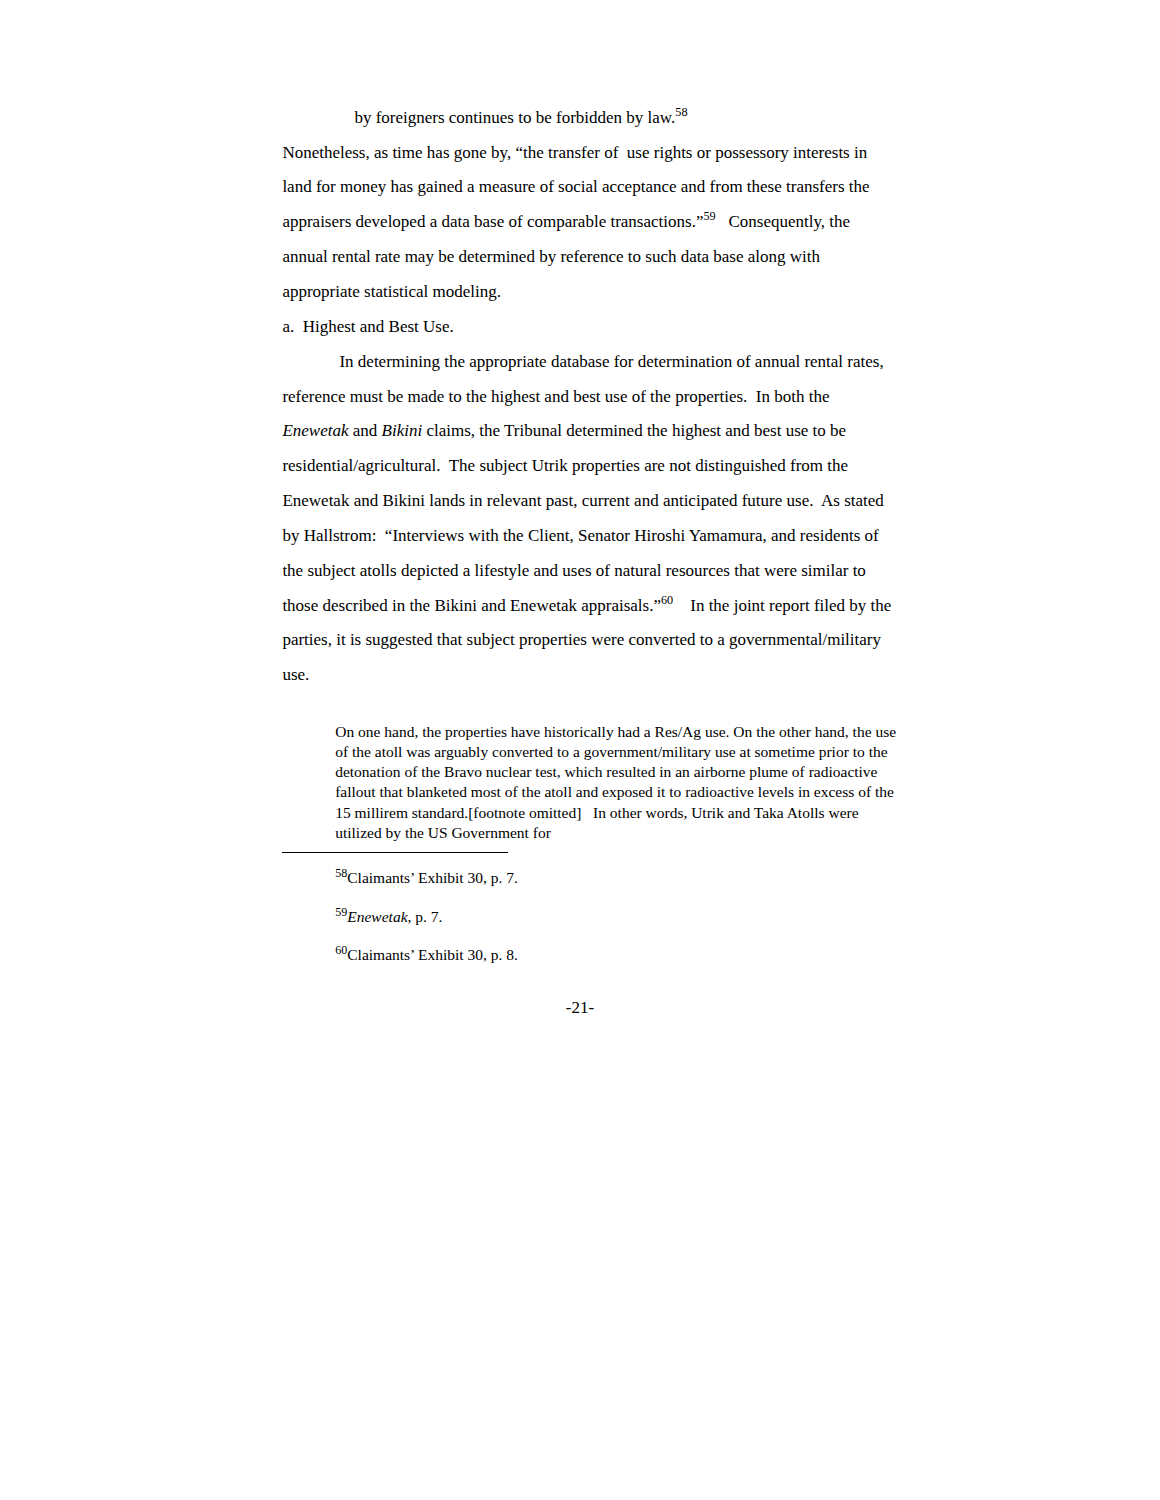by foreigners continues to be forbidden by law.58
Nonetheless, as time has gone by, “the transfer of use rights or possessory interests in land for money has gained a measure of social acceptance and from these transfers the appraisers developed a data base of comparable transactions.”59 Consequently, the annual rental rate may be determined by reference to such data base along with appropriate statistical modeling.
a. Highest and Best Use.
In determining the appropriate database for determination of annual rental rates, reference must be made to the highest and best use of the properties. In both the Enewetak and Bikini claims, the Tribunal determined the highest and best use to be residential/agricultural. The subject Utrik properties are not distinguished from the Enewetak and Bikini lands in relevant past, current and anticipated future use. As stated by Hallstrom: “Interviews with the Client, Senator Hiroshi Yamamura, and residents of the subject atolls depicted a lifestyle and uses of natural resources that were similar to those described in the Bikini and Enewetak appraisals.”60 In the joint report filed by the parties, it is suggested that subject properties were converted to a governmental/military use.
On one hand, the properties have historically had a Res/Ag use. On the other hand, the use of the atoll was arguably converted to a government/military use at sometime prior to the detonation of the Bravo nuclear test, which resulted in an airborne plume of radioactive fallout that blanketed most of the atoll and exposed it to radioactive levels in excess of the 15 millirem standard.[footnote omitted] In other words, Utrik and Taka Atolls were utilized by the US Government for
58Claimants’ Exhibit 30, p. 7.
59Enewetak, p. 7.
60Claimants’ Exhibit 30, p. 8.
-21-